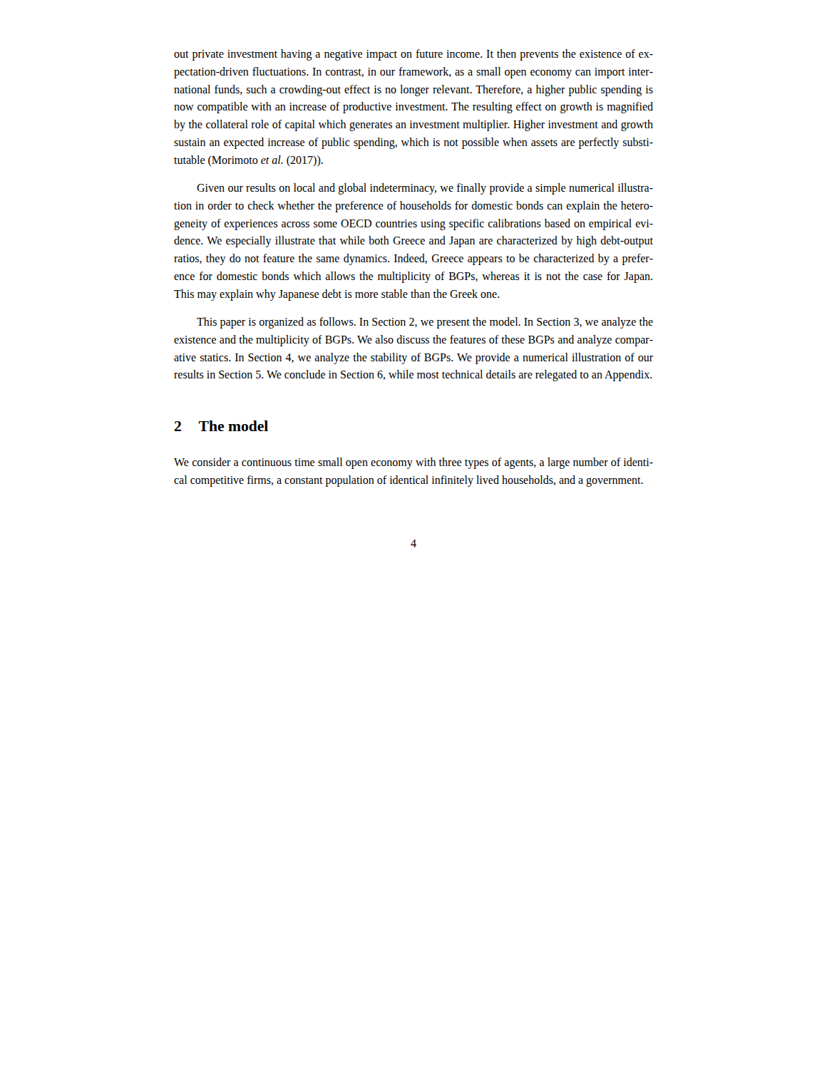out private investment having a negative impact on future income. It then prevents the existence of expectation-driven fluctuations. In contrast, in our framework, as a small open economy can import international funds, such a crowding-out effect is no longer relevant. Therefore, a higher public spending is now compatible with an increase of productive investment. The resulting effect on growth is magnified by the collateral role of capital which generates an investment multiplier. Higher investment and growth sustain an expected increase of public spending, which is not possible when assets are perfectly substitutable (Morimoto et al. (2017)).
Given our results on local and global indeterminacy, we finally provide a simple numerical illustration in order to check whether the preference of households for domestic bonds can explain the heterogeneity of experiences across some OECD countries using specific calibrations based on empirical evidence. We especially illustrate that while both Greece and Japan are characterized by high debt-output ratios, they do not feature the same dynamics. Indeed, Greece appears to be characterized by a preference for domestic bonds which allows the multiplicity of BGPs, whereas it is not the case for Japan. This may explain why Japanese debt is more stable than the Greek one.
This paper is organized as follows. In Section 2, we present the model. In Section 3, we analyze the existence and the multiplicity of BGPs. We also discuss the features of these BGPs and analyze comparative statics. In Section 4, we analyze the stability of BGPs. We provide a numerical illustration of our results in Section 5. We conclude in Section 6, while most technical details are relegated to an Appendix.
2 The model
We consider a continuous time small open economy with three types of agents, a large number of identical competitive firms, a constant population of identical infinitely lived households, and a government.
4